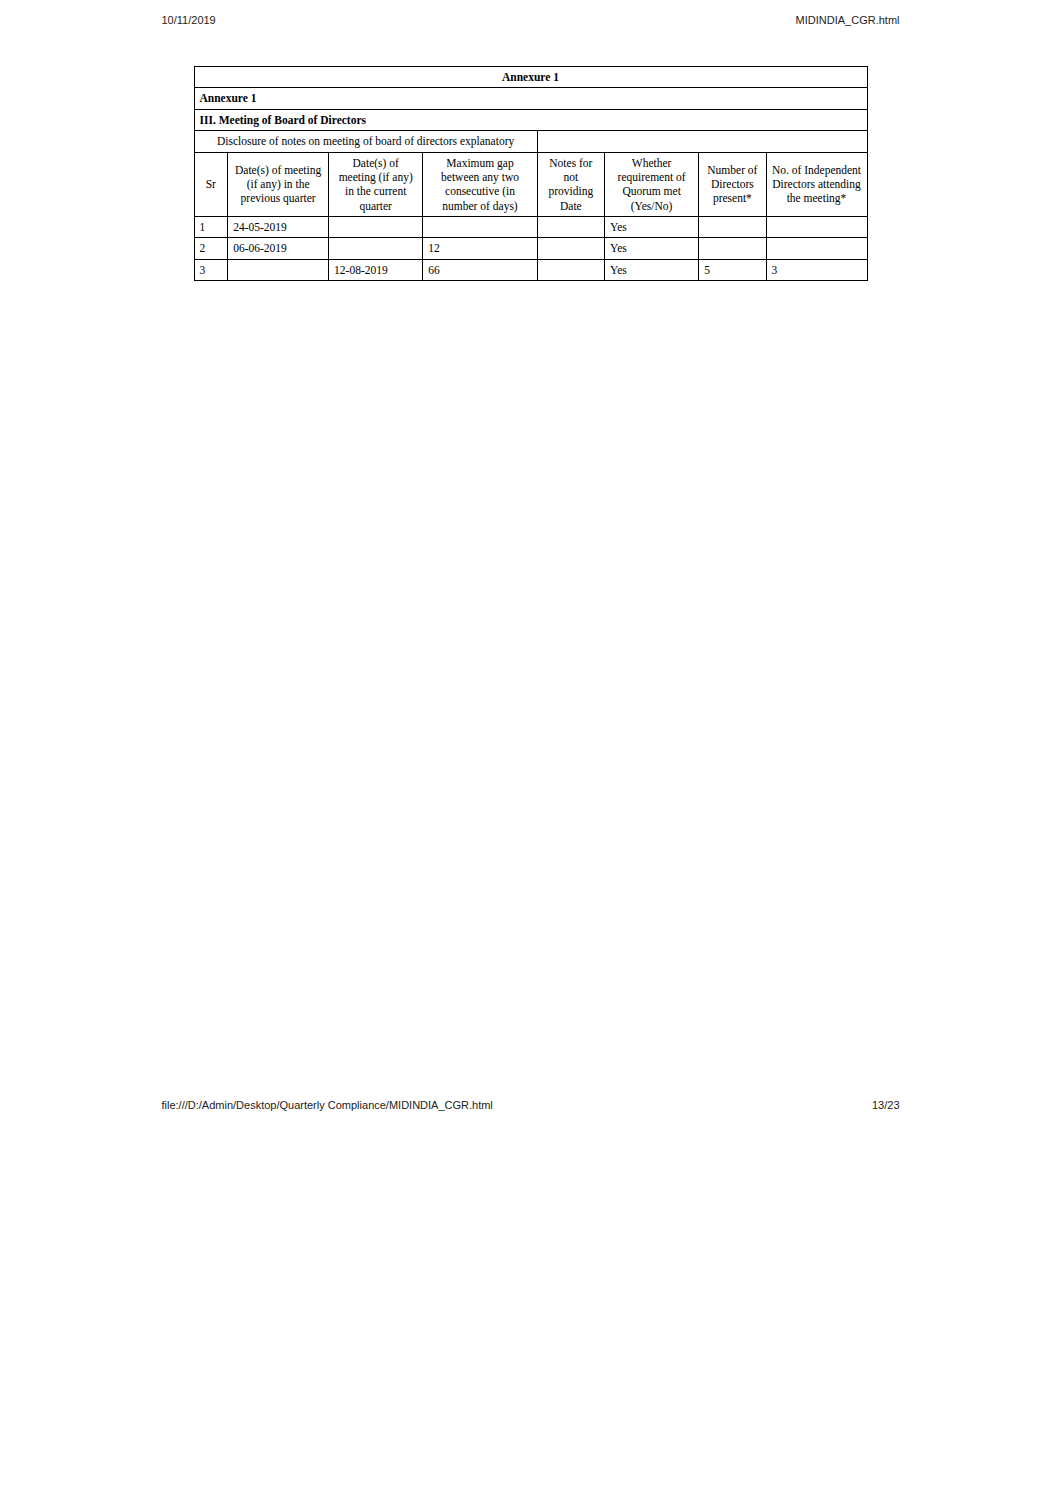10/11/2019 MIDINDIA_CGR.html
| Annexure 1 |
| Annexure 1 |
| III. Meeting of Board of Directors |
| Disclosure of notes on meeting of board of directors explanatory | |
| Sr | Date(s) of meeting (if any) in the previous quarter | Date(s) of meeting (if any) in the current quarter | Maximum gap between any two consecutive (in number of days) | Notes for not providing Date | Whether requirement of Quorum met (Yes/No) | Number of Directors present* | No. of Independent Directors attending the meeting* |
| 1 | 24-05-2019 | | | | Yes | | |
| 2 | 06-06-2019 | | 12 | | Yes | | |
| 3 | | 12-08-2019 | 66 | | Yes | 5 | 3 |
file:///D:/Admin/Desktop/Quarterly Compliance/MIDINDIA_CGR.html 13/23